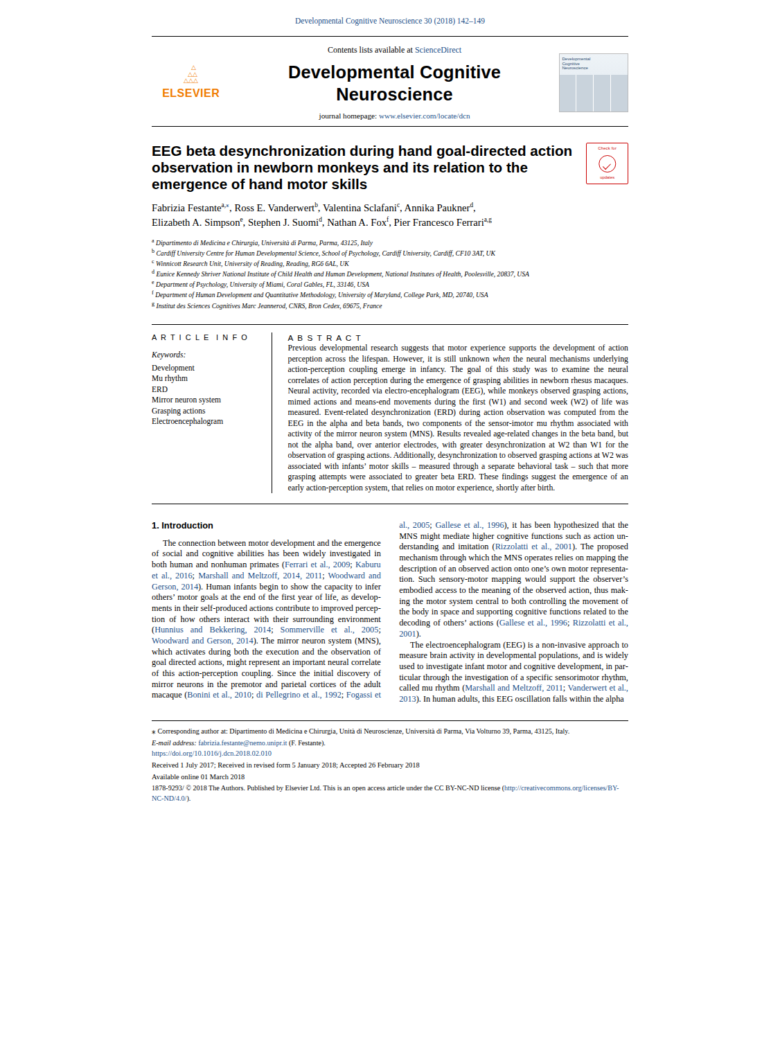Developmental Cognitive Neuroscience 30 (2018) 142–149
△
△△
△△△
ELSEVIER
Contents lists available at ScienceDirect
Developmental Cognitive Neuroscience
journal homepage: www.elsevier.com/locate/dcn
Developmental
Cognitive
Neuroscience
EEG beta desynchronization during hand goal-directed action observation in newborn monkeys and its relation to the emergence of hand motor skills
Check for
updates
Fabrizia Festantea,⁎, Ross E. Vanderwertb, Valentina Sclafanic, Annika Pauknerd,
Elizabeth A. Simpsone, Stephen J. Suomid, Nathan A. Foxf, Pier Francesco Ferraria,g
a Dipartimento di Medicina e Chirurgia, Università di Parma, Parma, 43125, Italy
b Cardiff University Centre for Human Developmental Science, School of Psychology, Cardiff University, Cardiff, CF10 3AT, UK
c Winnicott Research Unit, University of Reading, Reading, RG6 6AL, UK
d Eunice Kennedy Shriver National Institute of Child Health and Human Development, National Institutes of Health, Poolesville, 20837, USA
e Department of Psychology, University of Miami, Coral Gables, FL, 33146, USA
f Department of Human Development and Quantitative Methodology, University of Maryland, College Park, MD, 20740, USA
g Institut des Sciences Cognitives Marc Jeannerod, CNRS, Bron Cedex, 69675, France
A R T I C L E I N F O
Keywords:
Development
Mu rhythm
ERD
Mirror neuron system
Grasping actions
Electroencephalogram
A B S T R A C T
Previous developmental research suggests that motor experience supports the development of action perception across the lifespan. However, it is still unknown when the neural mechanisms underlying action-perception coupling emerge in infancy. The goal of this study was to examine the neural correlates of action perception during the emergence of grasping abilities in newborn rhesus macaques. Neural activity, recorded via electro-encephalogram (EEG), while monkeys observed grasping actions, mimed actions and means-end movements during the first (W1) and second week (W2) of life was measured. Event-related desynchronization (ERD) during action observation was computed from the EEG in the alpha and beta bands, two components of the sensor-imotor mu rhythm associated with activity of the mirror neuron system (MNS). Results revealed age-related changes in the beta band, but not the alpha band, over anterior electrodes, with greater desynchronization at W2 than W1 for the observation of grasping actions. Additionally, desynchronization to observed grasping actions at W2 was associated with infants’ motor skills – measured through a separate behavioral task – such that more grasping attempts were associated to greater beta ERD. These findings suggest the emergence of an early action-perception system, that relies on motor experience, shortly after birth.
1. Introduction
The connection between motor development and the emergence of social and cognitive abilities has been widely investigated in both human and nonhuman primates (Ferrari et al., 2009; Kaburu et al., 2016; Marshall and Meltzoff, 2014, 2011; Woodward and Gerson, 2014). Human infants begin to show the capacity to infer others’ motor goals at the end of the first year of life, as developments in their self-produced actions contribute to improved perception of how others interact with their surrounding environment (Hunnius and Bekkering, 2014; Sommerville et al., 2005; Woodward and Gerson, 2014). The mirror neuron system (MNS), which activates during both the execution and the observation of goal directed actions, might represent an important neural correlate of this action-perception coupling. Since the initial discovery of mirror neurons in the premotor and parietal cortices of the adult macaque (Bonini et al., 2010; di Pellegrino et al., 1992; Fogassi et al., 2005; Gallese et al., 1996), it has been hypothesized that the MNS might mediate higher cognitive functions such as action understanding and imitation (Rizzolatti et al., 2001). The proposed mechanism through which the MNS operates relies on mapping the description of an observed action onto one’s own motor representation. Such sensory-motor mapping would support the observer’s embodied access to the meaning of the observed action, thus making the motor system central to both controlling the movement of the body in space and supporting cognitive functions related to the decoding of others’ actions (Gallese et al., 1996; Rizzolatti et al., 2001).
The electroencephalogram (EEG) is a non-invasive approach to measure brain activity in developmental populations, and is widely used to investigate infant motor and cognitive development, in particular through the investigation of a specific sensorimotor rhythm, called mu rhythm (Marshall and Meltzoff, 2011; Vanderwert et al., 2013). In human adults, this EEG oscillation falls within the alpha
⁎ Corresponding author at: Dipartimento di Medicina e Chirurgia, Unità di Neuroscienze, Università di Parma, Via Volturno 39, Parma, 43125, Italy.
E-mail address: fabrizia.festante@nemo.unipr.it (F. Festante).
https://doi.org/10.1016/j.dcn.2018.02.010
Received 1 July 2017; Received in revised form 5 January 2018; Accepted 26 February 2018
Available online 01 March 2018
1878-9293/ © 2018 The Authors. Published by Elsevier Ltd. This is an open access article under the CC BY-NC-ND license (http://creativecommons.org/licenses/BY-NC-ND/4.0/).